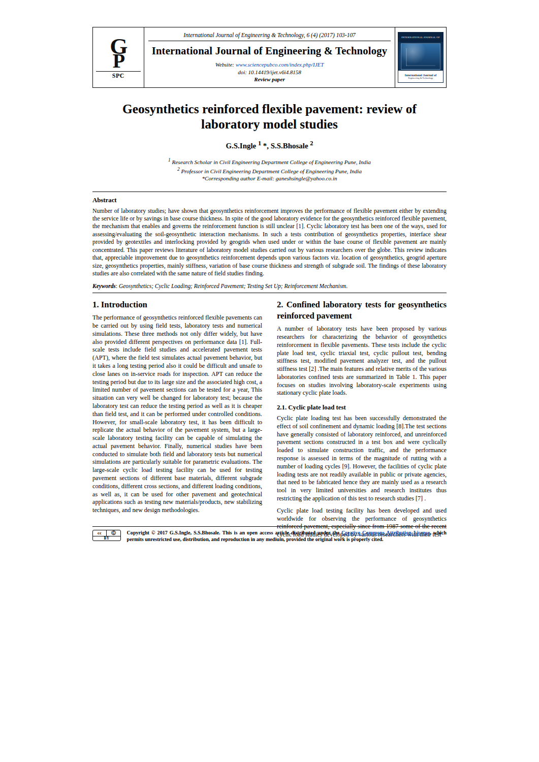GP
SPC
International Journal of Engineering & Technology, 6 (4) (2017) 103-107
International Journal of Engineering & Technology
Website: www.sciencepubco.com/index.php/IJET
doi: 10.14419/ijet.v6i4.8158
Review paper
International Journal of
International Journal of Engineering & Technology
Geosynthetics reinforced flexible pavement: review of
laboratory model studies
G.S.Ingle 1 *, S.S.Bhosale 2
1 Research Scholar in Civil Engineering Department College of Engineering Pune, India
2 Professor in Civil Engineering Department College of Engineering Pune, India
*Corresponding author E-mail: ganeshsingle@yahoo.co.in
Abstract
Number of laboratory studies; have shown that geosynthetics reinforcement improves the performance of flexible pavement either by extending the service life or by savings in base course thickness. In spite of the good laboratory evidence for the geosynthetics reinforced flexible pavement, the mechanism that enables and governs the reinforcement function is still unclear [1]. Cyclic laboratory test has been one of the ways, used for assessing/evaluating the soil-geosynthetic interaction mechanisms. In such a tests contribution of geosynthetics properties, interface shear provided by geotextiles and interlocking provided by geogrids when used under or within the base course of flexible pavement are mainly concentrated. This paper reviews literature of laboratory model studies carried out by various researchers over the globe. This review indicates that, appreciable improvement due to geosynthetics reinforcement depends upon various factors viz. location of geosynthetics, geogrid aperture size, geosynthetics properties, mainly stiffness, variation of base course thickness and strength of subgrade soil. The findings of these laboratory studies are also correlated with the same nature of field studies finding.
Keywords: Geosynthetics; Cyclic Loading; Reinforced Pavement; Testing Set Up; Reinforcement Mechanism.
1. Introduction
The performance of geosynthetics reinforced flexible pavements can be carried out by using field tests, laboratory tests and numerical simulations. These three methods not only differ widely, but have also provided different perspectives on performance data [1]. Full-scale tests include field studies and accelerated pavement tests (APT), where the field test simulates actual pavement behavior, but it takes a long testing period also it could be difficult and unsafe to close lanes on in-service roads for inspection. APT can reduce the testing period but due to its large size and the associated high cost, a limited number of pavement sections can be tested for a year, This situation can very well be changed for laboratory test; because the laboratory test can reduce the testing period as well as it is cheaper than field test, and it can be performed under controlled conditions. However, for small-scale laboratory test, it has been difficult to replicate the actual behavior of the pavement system, but a large-scale laboratory testing facility can be capable of simulating the actual pavement behavior. Finally, numerical studies have been conducted to simulate both field and laboratory tests but numerical simulations are particularly suitable for parametric evaluations. The large-scale cyclic load testing facility can be used for testing pavement sections of different base materials, different subgrade conditions, different cross sections, and different loading conditions, as well as, it can be used for other pavement and geotechnical applications such as testing new materials/products, new stabilizing techniques, and new design methodologies.
2. Confined laboratory tests for geosynthetics reinforced pavement
A number of laboratory tests have been proposed by various researchers for characterizing the behavior of geosynthetics reinforcement in flexible pavements. These tests include the cyclic plate load test, cyclic triaxial test, cyclic pullout test, bending stiffness test, modified pavement analyzer test, and the pullout stiffness test [2] .The main features and relative merits of the various laboratories confined tests are summarized in Table 1. This paper focuses on studies involving laboratory-scale experiments using stationary cyclic plate loads.
2.1. Cyclic plate load test
Cyclic plate loading test has been successfully demonstrated the effect of soil confinement and dynamic loading [8].The test sections have generally consisted of laboratory reinforced, and unreinforced pavement sections constructed in a test box and were cyclically loaded to simulate construction traffic, and the performance response is assessed in terms of the magnitude of rutting with a number of loading cycles [9]. However, the facilities of cyclic plate loading tests are not readily available in public or private agencies, that need to be fabricated hence they are mainly used as a research tool in very limited universities and research institutes thus restricting the application of this test to research studies [7] .
Cyclic plate load testing facility has been developed and used worldwide for observing the performance of geosynthetics reinforced pavement, especially since from 1987 some of the recent cyclic load studies developed by various researchers with their test
cc
Ⓒ
BY
Copyright © 2017 G.S.Ingle, S.S.Bhosale. This is an open access article distributed under the Creative Commons Attribution License, which permits unrestricted use, distribution, and reproduction in any medium, provided the original work is properly cited.